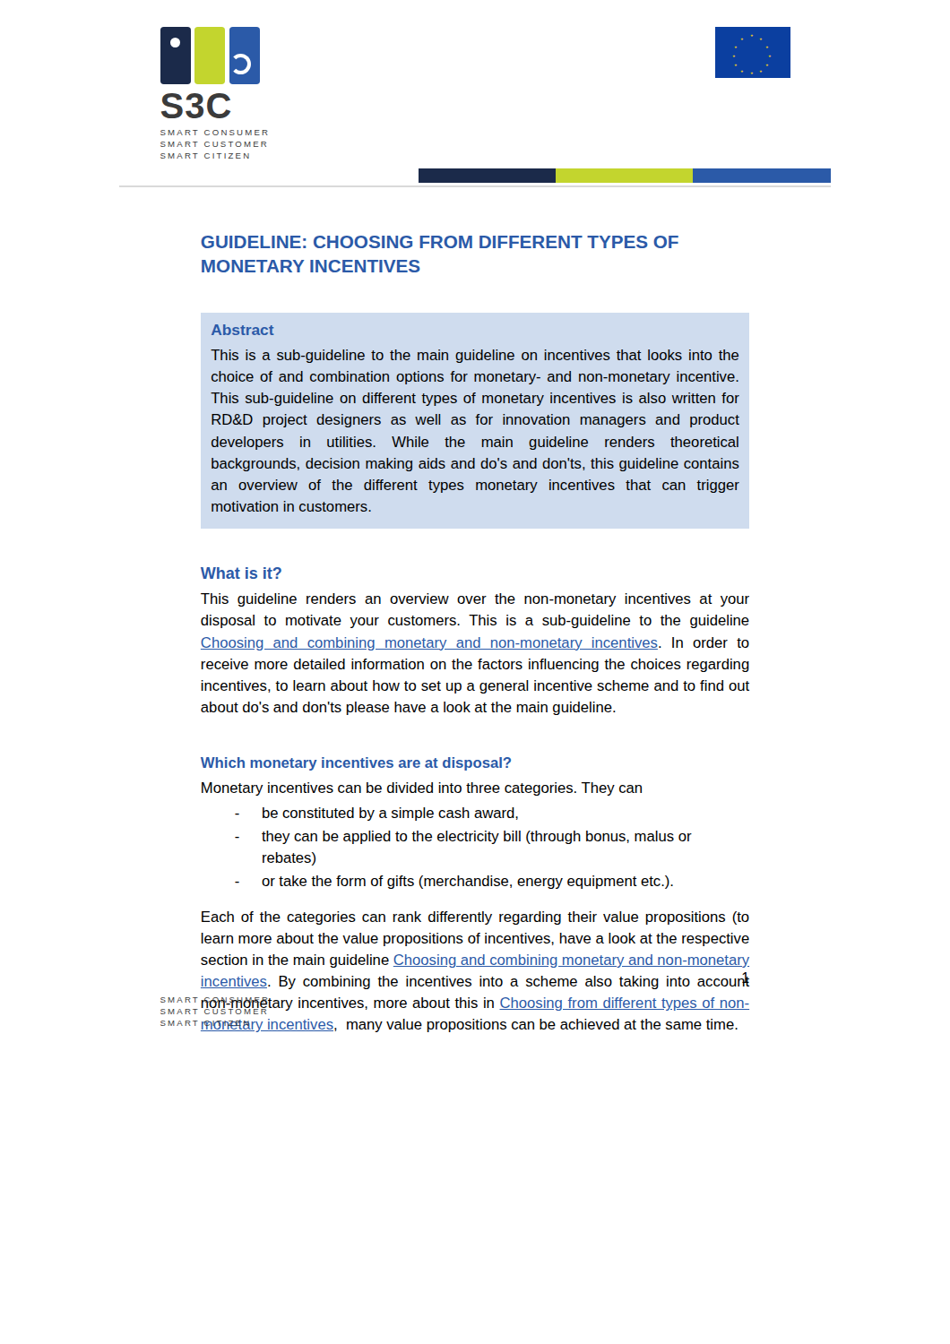S3C
Smart Consumer
Smart Customer
Smart Citizen
★ ★ ★ ★ ★ ★ ★ ★ ★ ★ ★ ★
Guideline: Choosing from different types of monetary incentives
Abstract
This is a sub-guideline to the main guideline on incentives that looks into the choice of and combination options for monetary- and non-monetary incentive. This sub-guideline on different types of monetary incentives is also written for RD&D project designers as well as for innovation managers and product developers in utilities. While the main guideline renders theoretical backgrounds, decision making aids and do's and don'ts, this guideline contains an overview of the different types monetary incentives that can trigger motivation in customers.
What is it?
This guideline renders an overview over the non-monetary incentives at your disposal to motivate your customers. This is a sub-guideline to the guideline Choosing and combining monetary and non-monetary incentives. In order to receive more detailed information on the factors influencing the choices regarding incentives, to learn about how to set up a general incentive scheme and to find out about do's and don'ts please have a look at the main guideline.
Which monetary incentives are at disposal?
Monetary incentives can be divided into three categories. They can
be constituted by a simple cash award,
they can be applied to the electricity bill (through bonus, malus or rebates)
or take the form of gifts (merchandise, energy equipment etc.).
Each of the categories can rank differently regarding their value propositions (to learn more about the value propositions of incentives, have a look at the respective section in the main guideline Choosing and combining monetary and non-monetary incentives. By combining the incentives into a scheme also taking into account non-monetary incentives, more about this in Choosing from different types of non-monetary incentives, many value propositions can be achieved at the same time.
1
Smart Consumer
Smart Customer
Smart Citizen